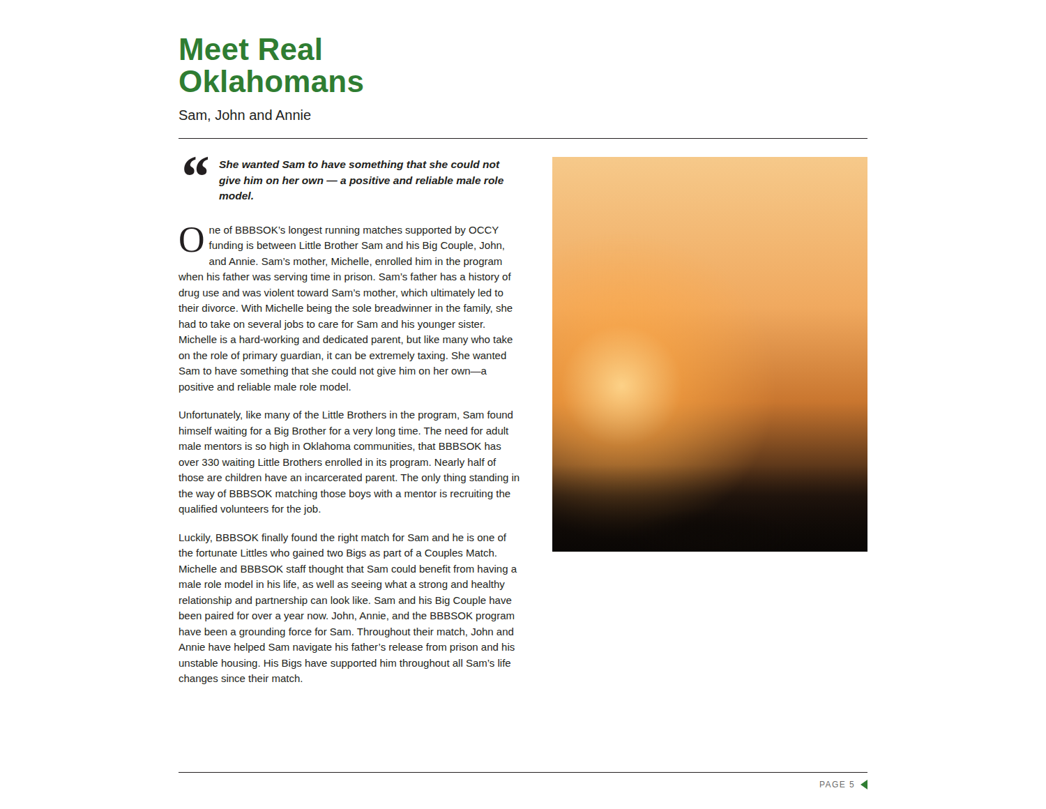Meet Real Oklahomans
Sam, John and Annie
She wanted Sam to have something that she could not give him on her own — a positive and reliable male role model.
One of BBBSOK’s longest running matches supported by OCCY funding is between Little Brother Sam and his Big Couple, John, and Annie. Sam’s mother, Michelle, enrolled him in the program when his father was serving time in prison. Sam’s father has a history of drug use and was violent toward Sam’s mother, which ultimately led to their divorce. With Michelle being the sole breadwinner in the family, she had to take on several jobs to care for Sam and his younger sister. Michelle is a hard-working and dedicated parent, but like many who take on the role of primary guardian, it can be extremely taxing. She wanted Sam to have something that she could not give him on her own—a positive and reliable male role model.
Unfortunately, like many of the Little Brothers in the program, Sam found himself waiting for a Big Brother for a very long time. The need for adult male mentors is so high in Oklahoma communities, that BBBSOK has over 330 waiting Little Brothers enrolled in its program. Nearly half of those are children have an incarcerated parent. The only thing standing in the way of BBBSOK matching those boys with a mentor is recruiting the qualified volunteers for the job.
Luckily, BBBSOK finally found the right match for Sam and he is one of the fortunate Littles who gained two Bigs as part of a Couples Match. Michelle and BBBSOK staff thought that Sam could benefit from having a male role model in his life, as well as seeing what a strong and healthy relationship and partnership can look like. Sam and his Big Couple have been paired for over a year now. John, Annie, and the BBBSOK program have been a grounding force for Sam. Throughout their match, John and Annie have helped Sam navigate his father’s release from prison and his unstable housing. His Bigs have supported him throughout all Sam’s life changes since their match.
Page 5